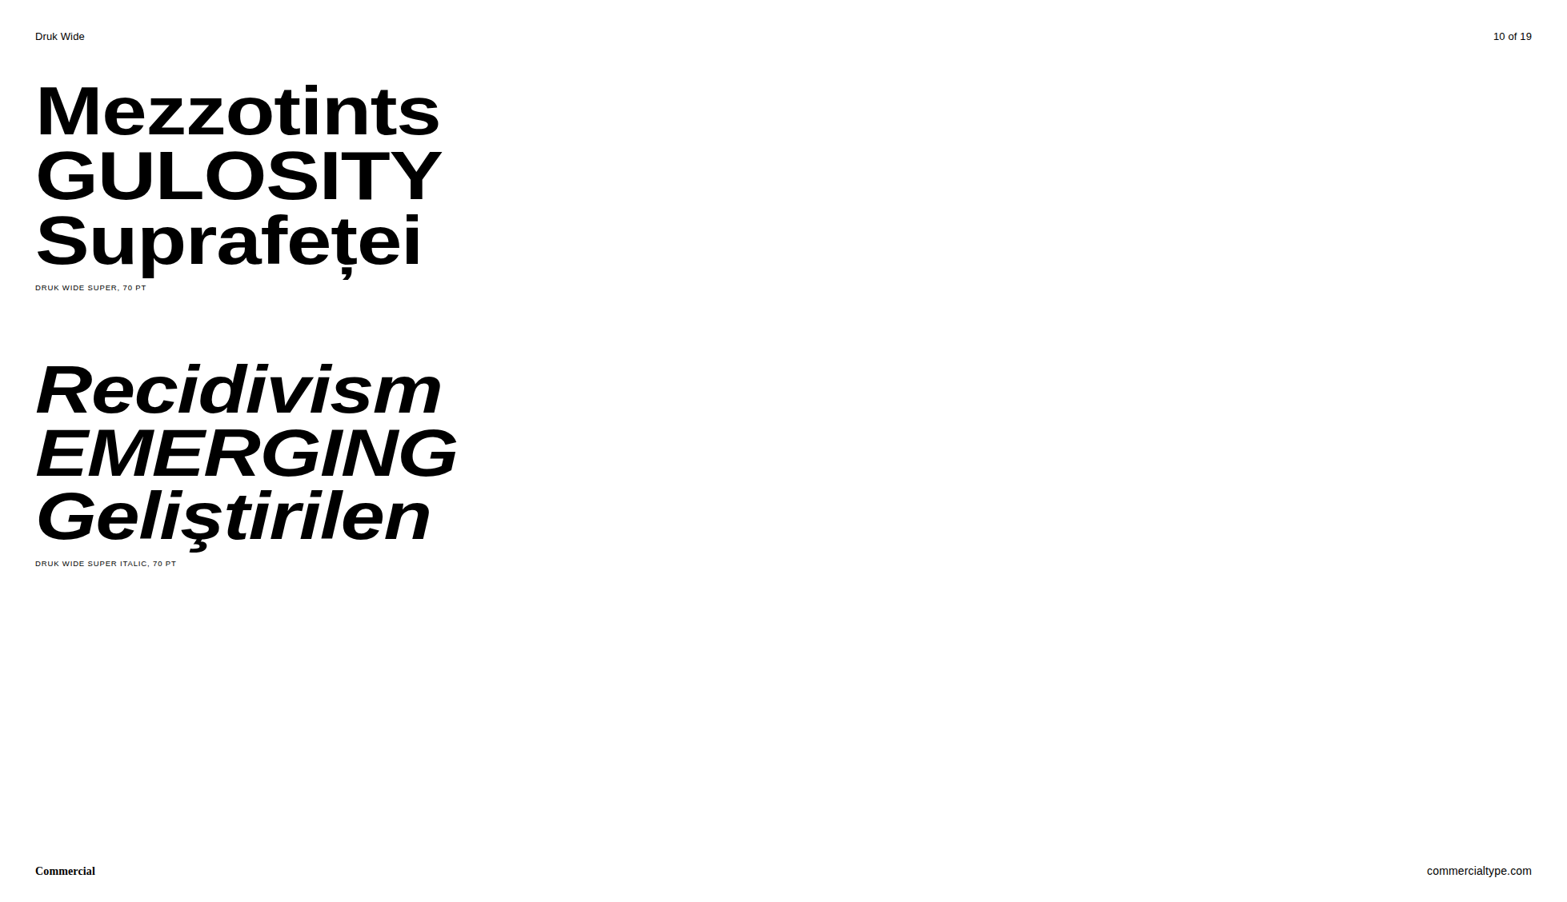Druk Wide 10 of 19
Mezzotints
Gulosity
Suprafeței
Druk Wide Super, 70 pt
Recidivism
Emerging
Geliştirilen
Druk Wide Super Italic, 70 pt
Commercial commercialtype.com